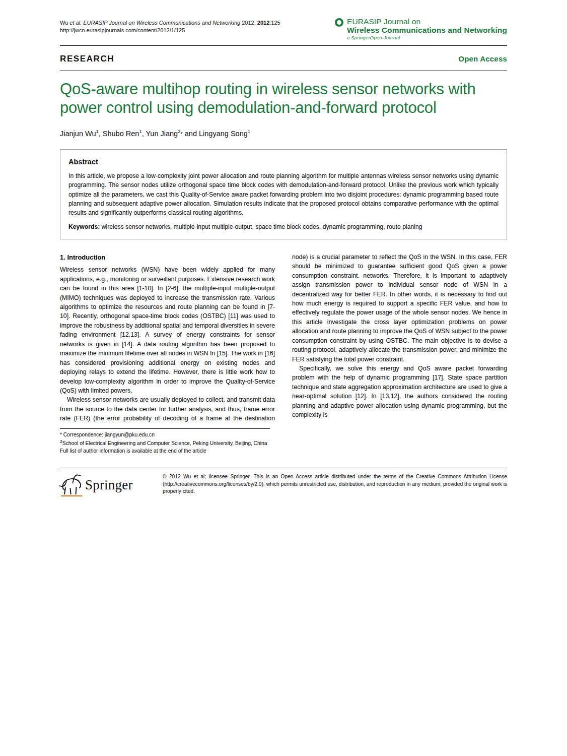Wu et al. EURASIP Journal on Wireless Communications and Networking 2012, 2012:125
http://jwcn.eurasipjournals.com/content/2012/1/125
EURASIP Journal on
Wireless Communications and Networking
a SpringerOpen Journal
RESEARCH
Open Access
QoS-aware multihop routing in wireless sensor networks with power control using demodulation-and-forward protocol
Jianjun Wu1, Shubo Ren1, Yun Jiang2* and Lingyang Song1
Abstract
In this article, we propose a low-complexity joint power allocation and route planning algorithm for multiple antennas wireless sensor networks using dynamic programming. The sensor nodes utilize orthogonal space time block codes with demodulation-and-forward protocol. Unlike the previous work which typically optimize all the parameters, we cast this Quality-of-Service aware packet forwarding problem into two disjoint procedures: dynamic programming based route planning and subsequent adaptive power allocation. Simulation results indicate that the proposed protocol obtains comparative performance with the optimal results and significantly outperforms classical routing algorithms.
Keywords: wireless sensor networks, multiple-input multiple-output, space time block codes, dynamic programming, route planing
1. Introduction
Wireless sensor networks (WSN) have been widely applied for many applications, e.g., monitoring or surveillant purposes. Extensive research work can be found in this area [1-10]. In [2-6], the multiple-input multiple-output (MIMO) techniques was deployed to increase the transmission rate. Various algorithms to optimize the resources and route planning can be found in [7-10]. Recently, orthogonal space-time block codes (OSTBC) [11] was used to improve the robustness by additional spatial and temporal diversities in severe fading environment [12,13]. A survey of energy constraints for sensor networks is given in [14]. A data routing algorithm has been proposed to maximize the minimum lifetime over all nodes in WSN In [15]. The work in [16] has considered provisioning additional energy on existing nodes and deploying relays to extend the lifetime. However, there is little work how to develop low-complexity algorithm in order to improve the Quality-of-Service (QoS) with limited powers.
Wireless sensor networks are usually deployed to collect, and transmit data from the source to the data center for further analysis, and thus, frame error rate (FER) (the error probability of decoding of a frame at the destination node) is a crucial parameter to reflect the QoS in the WSN. In this case, FER should be minimized to guarantee sufficient good QoS given a power consumption constraint. networks. Therefore, it is important to adaptively assign transmission power to individual sensor node of WSN in a decentralized way for better FER. In other words, it is necessary to find out how much energy is required to support a specific FER value, and how to effectively regulate the power usage of the whole sensor nodes. We hence in this article investigate the cross layer optimization problems on power allocation and route planning to improve the QoS of WSN subject to the power consumption constraint by using OSTBC. The main objective is to devise a routing protocol, adaptively allocate the transmission power, and minimize the FER satisfying the total power constraint.
Specifically, we solve this energy and QoS aware packet forwarding problem with the help of dynamic programming [17]. State space partition technique and state aggregation approximation architecture are used to give a near-optimal solution [12]. In [13,12], the authors considered the routing planning and adaptive power allocation using dynamic programming, but the complexity is
* Correspondence: jiangyun@pku.edu.cn
2School of Electrical Engineering and Computer Science, Peking University, Beijing, China
Full list of author information is available at the end of the article
Springer
© 2012 Wu et al; licensee Springer. This is an Open Access article distributed under the terms of the Creative Commons Attribution License (http://creativecommons.org/licenses/by/2.0), which permits unrestricted use, distribution, and reproduction in any medium, provided the original work is properly cited.